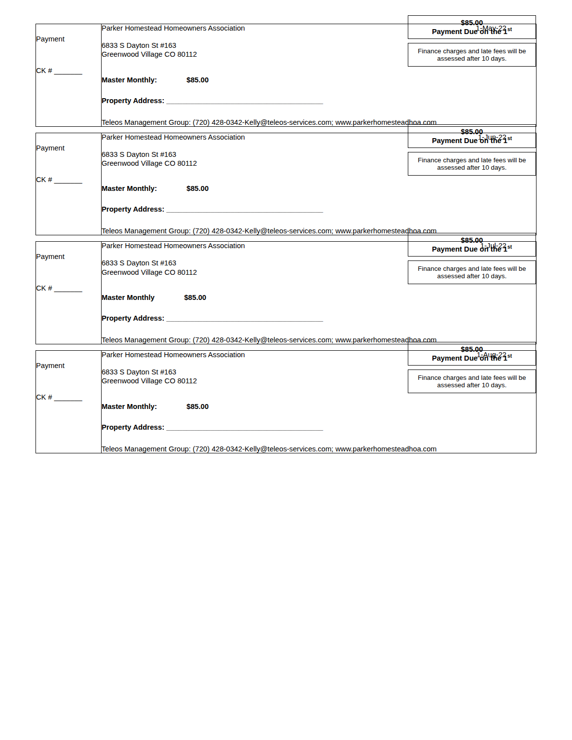| Payment CK # _______ | Parker Homestead Homeowners Association 1-May-22 6833 S Dayton St #163 Greenwood Village CO 80112 Master Monthly: $85.00 Property Address: _______________________________________ $85.00 Payment Due on the 1 st Finance charges and late fees will be assessed after 10 days. Teleos Management Group: (720) 428-0342-Kelly@teleos-services.com; www.parkerhomesteadhoa.com |
| Payment CK # _______ | Parker Homestead Homeowners Association 1-Jun-22 6833 S Dayton St #163 Greenwood Village CO 80112 Master Monthly: $85.00 Property Address: _______________________________________ $85.00 Payment Due on the 1 st Finance charges and late fees will be assessed after 10 days. Teleos Management Group: (720) 428-0342-Kelly@teleos-services.com; www.parkerhomesteadhoa.com |
| Payment CK # _______ | Parker Homestead Homeowners Association 1-Jul-22 6833 S Dayton St #163 Greenwood Village CO 80112 Master Monthly $85.00 Property Address: _______________________________________ $85.00 Payment Due on the 1 st Finance charges and late fees will be assessed after 10 days. Teleos Management Group: (720) 428-0342-Kelly@teleos-services.com; www.parkerhomesteadhoa.com |
| Payment CK # _______ | Parker Homestead Homeowners Association 1-Aug-22 6833 S Dayton St #163 Greenwood Village CO 80112 Master Monthly: $85.00 Property Address: _______________________________________ $85.00 Payment Due on the 1 st Finance charges and late fees will be assessed after 10 days. Teleos Management Group: (720) 428-0342-Kelly@teleos-services.com; www.parkerhomesteadhoa.com |